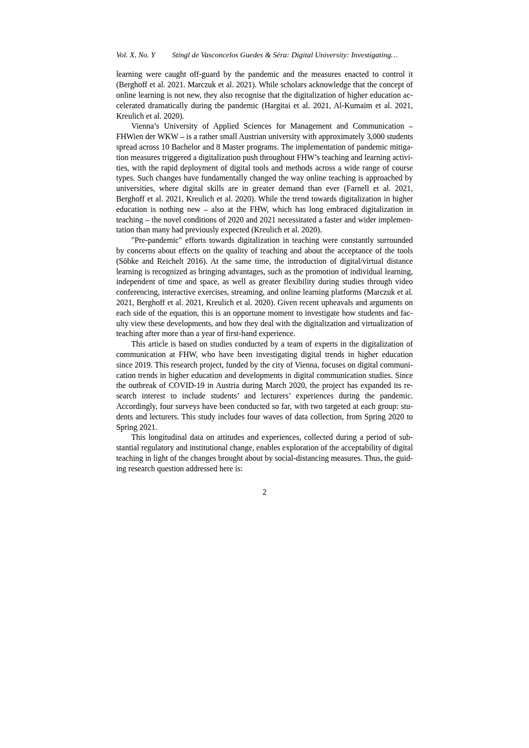Vol. X, No. YStingl de Vasconcelos Guedes & Séra: Digital University: Investigating…
learning were caught off-guard by the pandemic and the measures enacted to control it (Berghoff et al. 2021. Marczuk et al. 2021). While scholars acknowledge that the concept of online learning is not new, they also recognise that the digitalization of higher education accelerated dramatically during the pandemic (Hargitai et al. 2021, Al-Kumaim et al. 2021, Kreulich et al. 2020).
Vienna’s University of Applied Sciences for Management and Communication – FHWien der WKW – is a rather small Austrian university with approximately 3,000 students spread across 10 Bachelor and 8 Master programs. The implementation of pandemic mitigation measures triggered a digitalization push throughout FHW’s teaching and learning activities, with the rapid deployment of digital tools and methods across a wide range of course types. Such changes have fundamentally changed the way online teaching is approached by universities, where digital skills are in greater demand than ever (Farnell et al. 2021, Berghoff et al. 2021, Kreulich et al. 2020). While the trend towards digitalization in higher education is nothing new – also at the FHW, which has long embraced digitalization in teaching – the novel conditions of 2020 and 2021 necessitated a faster and wider implementation than many had previously expected (Kreulich et al. 2020).
"Pre-pandemic" efforts towards digitalization in teaching were constantly surrounded by concerns about effects on the quality of teaching and about the acceptance of the tools (Söbke and Reichelt 2016). At the same time, the introduction of digital/virtual distance learning is recognized as bringing advantages, such as the promotion of individual learning, independent of time and space, as well as greater flexibility during studies through video conferencing, interactive exercises, streaming, and online learning platforms (Marczuk et al. 2021, Berghoff et al. 2021, Kreulich et al. 2020). Given recent upheavals and arguments on each side of the equation, this is an opportune moment to investigate how students and faculty view these developments, and how they deal with the digitalization and virtualization of teaching after more than a year of first-hand experience.
This article is based on studies conducted by a team of experts in the digitalization of communication at FHW, who have been investigating digital trends in higher education since 2019. This research project, funded by the city of Vienna, focuses on digital communication trends in higher education and developments in digital communication studies. Since the outbreak of COVID-19 in Austria during March 2020, the project has expanded its research interest to include students’ and lecturers’ experiences during the pandemic. Accordingly, four surveys have been conducted so far, with two targeted at each group: students and lecturers. This study includes four waves of data collection, from Spring 2020 to Spring 2021.
This longitudinal data on attitudes and experiences, collected during a period of substantial regulatory and institutional change, enables exploration of the acceptability of digital teaching in light of the changes brought about by social-distancing measures. Thus, the guiding research question addressed here is:
2